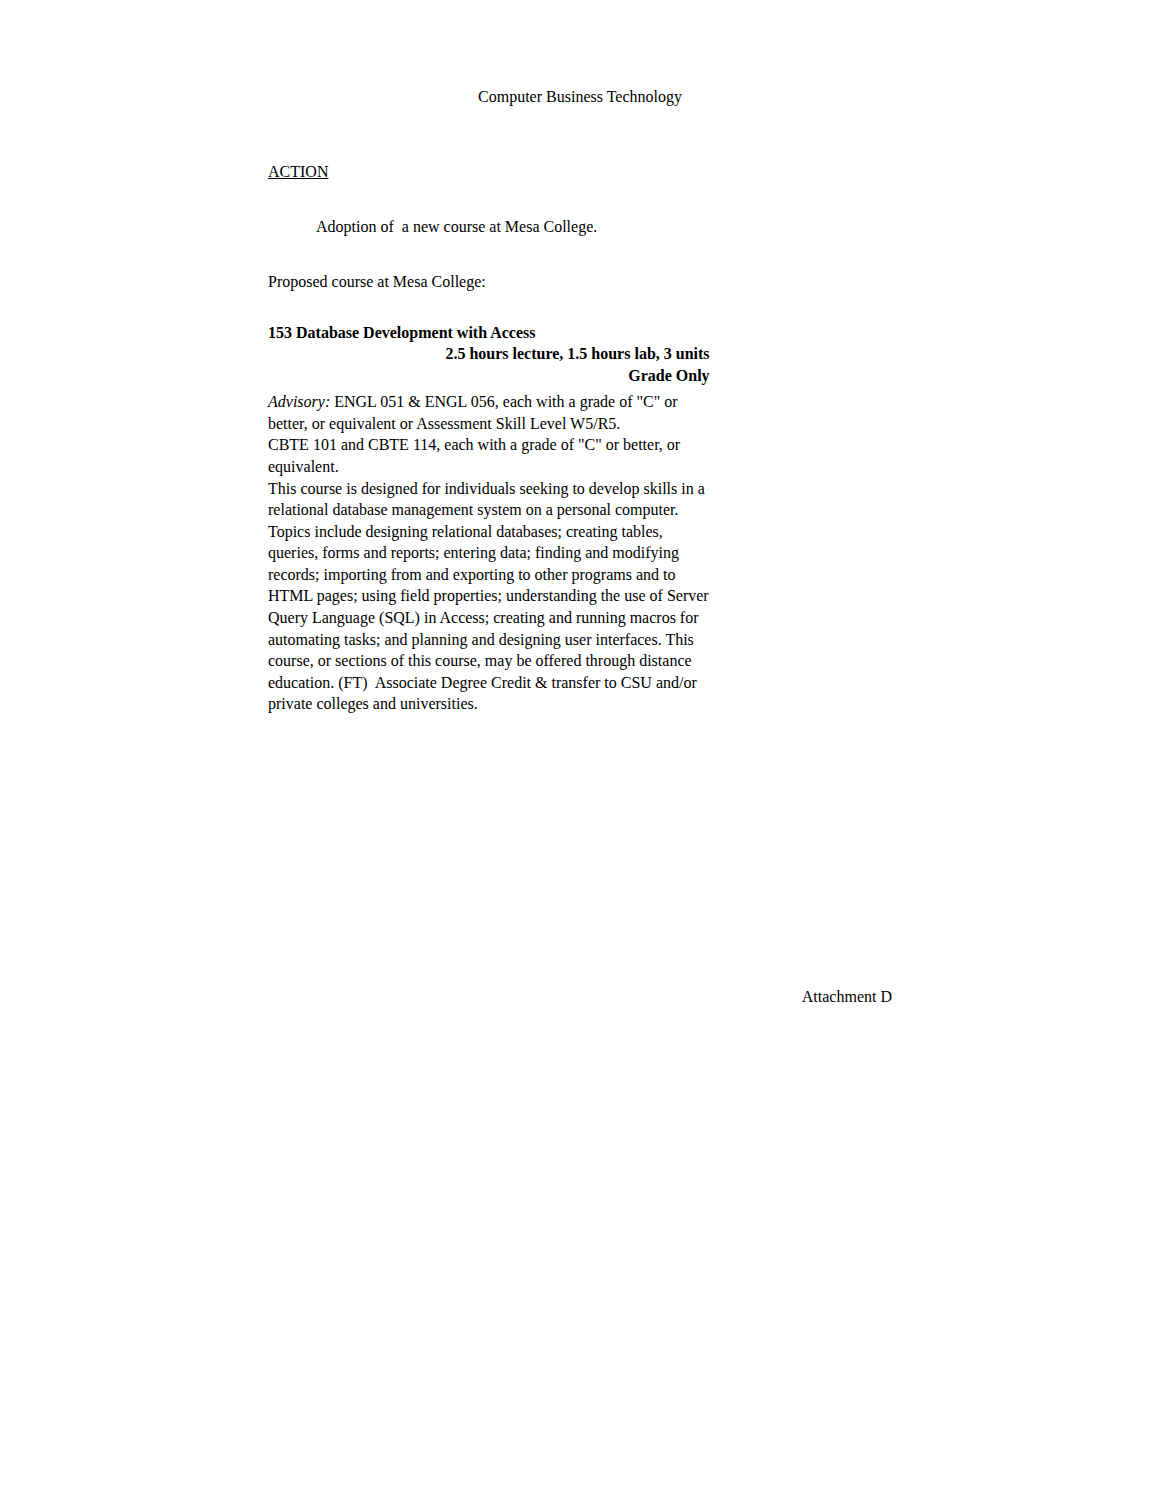Computer Business Technology
ACTION
Adoption of a new course at Mesa College.
Proposed course at Mesa College:
153 Database Development with Access
2.5 hours lecture, 1.5 hours lab, 3 units
Grade Only
Advisory: ENGL 051 & ENGL 056, each with a grade of "C" or better, or equivalent or Assessment Skill Level W5/R5.
CBTE 101 and CBTE 114, each with a grade of "C" or better, or equivalent.
This course is designed for individuals seeking to develop skills in a relational database management system on a personal computer. Topics include designing relational databases; creating tables, queries, forms and reports; entering data; finding and modifying records; importing from and exporting to other programs and to HTML pages; using field properties; understanding the use of Server Query Language (SQL) in Access; creating and running macros for automating tasks; and planning and designing user interfaces. This course, or sections of this course, may be offered through distance education. (FT) Associate Degree Credit & transfer to CSU and/or private colleges and universities.
Attachment D